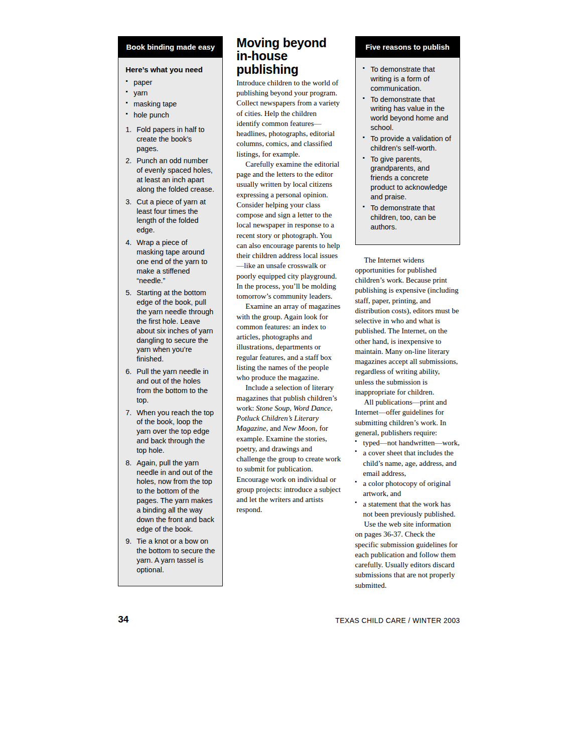Book binding made easy
Here’s what you need
paper
yarn
masking tape
hole punch
Fold papers in half to create the book’s pages.
Punch an odd number of evenly spaced holes, at least an inch apart along the folded crease.
Cut a piece of yarn at least four times the length of the folded edge.
Wrap a piece of masking tape around one end of the yarn to make a stiffened “needle.”
Starting at the bottom edge of the book, pull the yarn needle through the first hole. Leave about six inches of yarn dangling to secure the yarn when you’re finished.
Pull the yarn needle in and out of the holes from the bottom to the top.
When you reach the top of the book, loop the yarn over the top edge and back through the top hole.
Again, pull the yarn needle in and out of the holes, now from the top to the bottom of the pages. The yarn makes a binding all the way down the front and back edge of the book.
Tie a knot or a bow on the bottom to secure the yarn. A yarn tassel is optional.
Moving beyond
in-house publishing
Introduce children to the world of publishing beyond your program. Collect newspapers from a variety of cities. Help the children identify common features—headlines, photographs, editorial columns, comics, and classified listings, for example.
Carefully examine the editorial page and the letters to the editor usually written by local citizens expressing a personal opinion. Consider helping your class compose and sign a letter to the local newspaper in response to a recent story or photograph. You can also encourage parents to help their children address local issues—like an unsafe crosswalk or poorly equipped city playground. In the process, you’ll be molding tomorrow’s community leaders.
Examine an array of magazines with the group. Again look for common features: an index to articles, photographs and illustrations, departments or regular features, and a staff box listing the names of the people who produce the magazine.
Include a selection of literary magazines that publish children’s work: Stone Soup, Word Dance, Potluck Children’s Literary Magazine, and New Moon, for example. Examine the stories, poetry, and drawings and challenge the group to create work to submit for publication. Encourage work on individual or group projects: introduce a subject and let the writers and artists respond.
Five reasons to publish
To demonstrate that writing is a form of communication.
To demonstrate that writing has value in the world beyond home and school.
To provide a validation of children’s self-worth.
To give parents, grandparents, and friends a concrete product to acknowledge and praise.
To demonstrate that children, too, can be authors.
The Internet widens opportunities for published children’s work. Because print publishing is expensive (including staff, paper, printing, and distribution costs), editors must be selective in who and what is published. The Internet, on the other hand, is inexpensive to maintain. Many on-line literary magazines accept all submissions, regardless of writing ability, unless the submission is inappropriate for children.
All publications—print and Internet—offer guidelines for submitting children’s work. In general, publishers require:
typed—not handwritten—work,
a cover sheet that includes the child’s name, age, address, and email address,
a color photocopy of original artwork, and
a statement that the work has not been previously published.
Use the web site information on pages 36-37. Check the specific submission guidelines for each publication and follow them carefully. Usually editors discard submissions that are not properly submitted.
34
TEXAS CHILD CARE / WINTER 2003